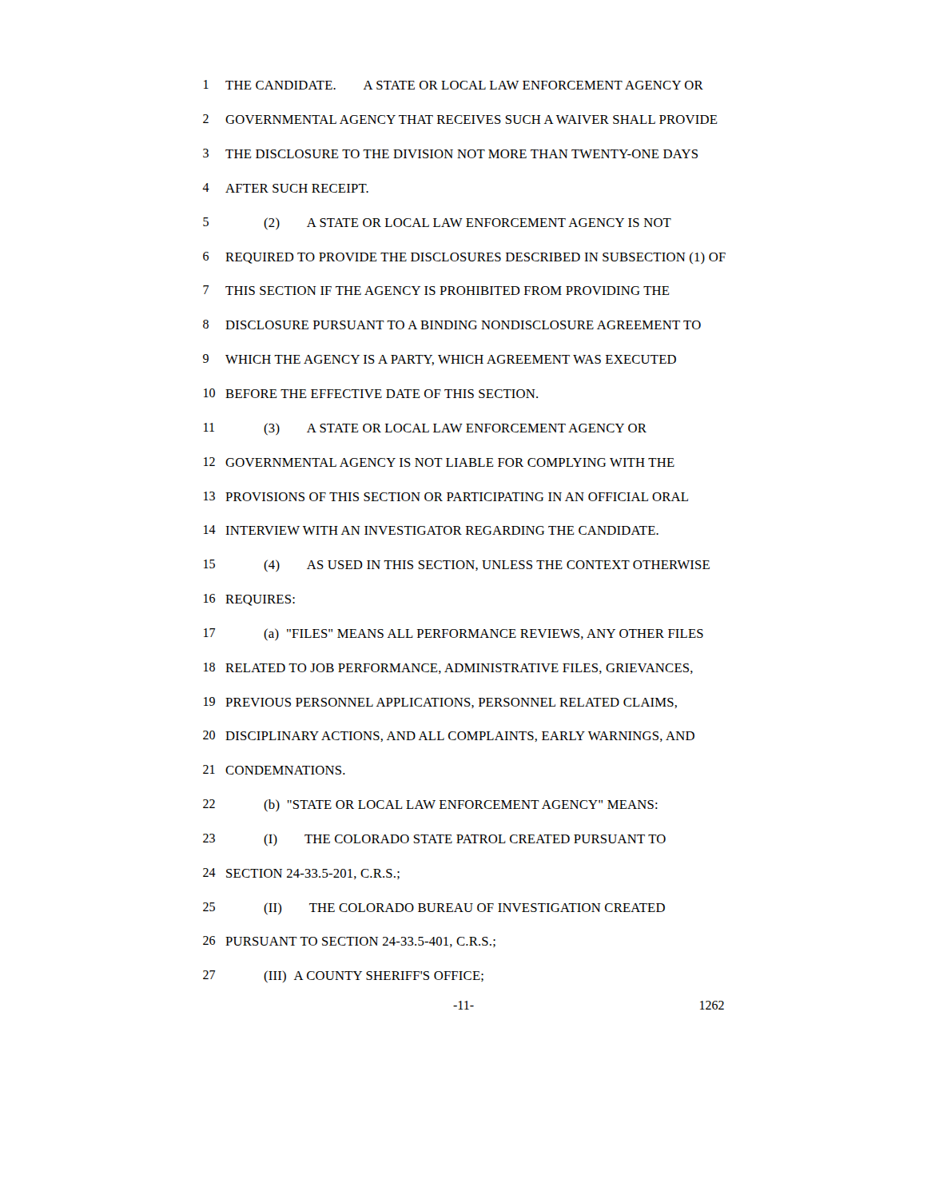| 1 | THE CANDIDATE. A STATE OR LOCAL LAW ENFORCEMENT AGENCY OR |
| 2 | GOVERNMENTAL AGENCY THAT RECEIVES SUCH A WAIVER SHALL PROVIDE |
| 3 | THE DISCLOSURE TO THE DIVISION NOT MORE THAN TWENTY-ONE DAYS |
| 4 | AFTER SUCH RECEIPT. |
| 5 | (2) A STATE OR LOCAL LAW ENFORCEMENT AGENCY IS NOT |
| 6 | REQUIRED TO PROVIDE THE DISCLOSURES DESCRIBED IN SUBSECTION (1) OF |
| 7 | THIS SECTION IF THE AGENCY IS PROHIBITED FROM PROVIDING THE |
| 8 | DISCLOSURE PURSUANT TO A BINDING NONDISCLOSURE AGREEMENT TO |
| 9 | WHICH THE AGENCY IS A PARTY, WHICH AGREEMENT WAS EXECUTED |
| 10 | BEFORE THE EFFECTIVE DATE OF THIS SECTION. |
| 11 | (3) A STATE OR LOCAL LAW ENFORCEMENT AGENCY OR |
| 12 | GOVERNMENTAL AGENCY IS NOT LIABLE FOR COMPLYING WITH THE |
| 13 | PROVISIONS OF THIS SECTION OR PARTICIPATING IN AN OFFICIAL ORAL |
| 14 | INTERVIEW WITH AN INVESTIGATOR REGARDING THE CANDIDATE. |
| 15 | (4) AS USED IN THIS SECTION, UNLESS THE CONTEXT OTHERWISE |
| 16 | REQUIRES: |
| 17 | (a) "FILES" MEANS ALL PERFORMANCE REVIEWS, ANY OTHER FILES |
| 18 | RELATED TO JOB PERFORMANCE, ADMINISTRATIVE FILES, GRIEVANCES, |
| 19 | PREVIOUS PERSONNEL APPLICATIONS, PERSONNEL RELATED CLAIMS, |
| 20 | DISCIPLINARY ACTIONS, AND ALL COMPLAINTS, EARLY WARNINGS, AND |
| 21 | CONDEMNATIONS. |
| 22 | (b) "STATE OR LOCAL LAW ENFORCEMENT AGENCY" MEANS: |
| 23 | (I) THE COLORADO STATE PATROL CREATED PURSUANT TO |
| 24 | SECTION 24-33.5-201, C.R.S.; |
| 25 | (II) THE COLORADO BUREAU OF INVESTIGATION CREATED |
| 26 | PURSUANT TO SECTION 24-33.5-401, C.R.S.; |
| 27 | (III) A COUNTY SHERIFF'S OFFICE; |
-11-
1262